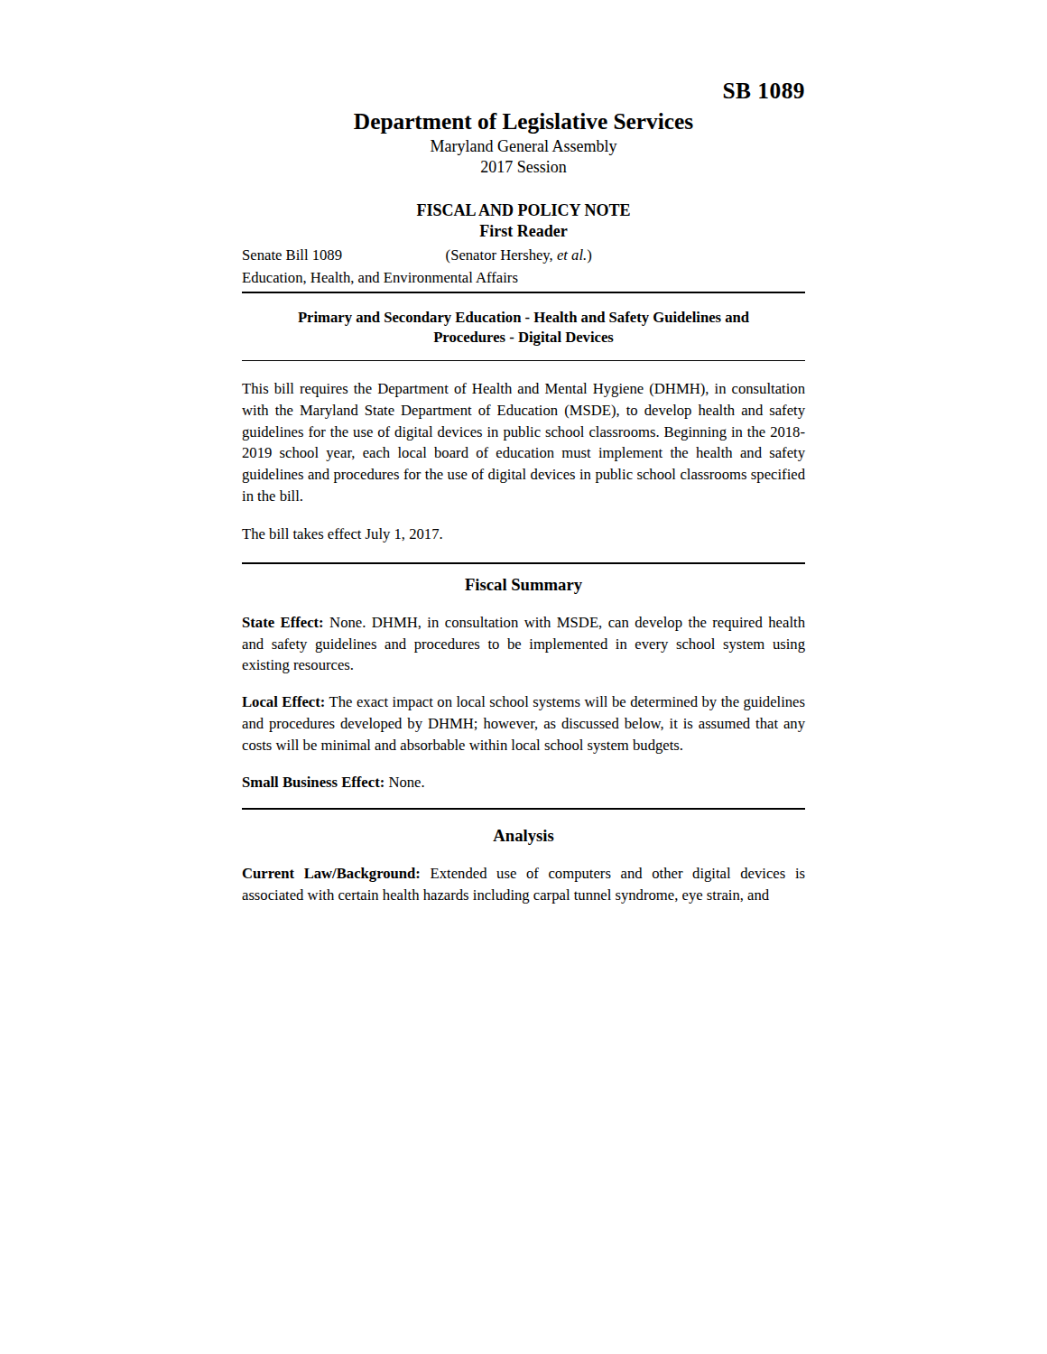SB 1089
Department of Legislative Services
Maryland General Assembly
2017 Session
FISCAL AND POLICY NOTE
First Reader
Senate Bill 1089 (Senator Hershey, et al.)
Education, Health, and Environmental Affairs
Primary and Secondary Education - Health and Safety Guidelines and
Procedures - Digital Devices
This bill requires the Department of Health and Mental Hygiene (DHMH), in consultation with the Maryland State Department of Education (MSDE), to develop health and safety guidelines for the use of digital devices in public school classrooms. Beginning in the 2018-2019 school year, each local board of education must implement the health and safety guidelines and procedures for the use of digital devices in public school classrooms specified in the bill.
The bill takes effect July 1, 2017.
Fiscal Summary
State Effect: None. DHMH, in consultation with MSDE, can develop the required health and safety guidelines and procedures to be implemented in every school system using existing resources.
Local Effect: The exact impact on local school systems will be determined by the guidelines and procedures developed by DHMH; however, as discussed below, it is assumed that any costs will be minimal and absorbable within local school system budgets.
Small Business Effect: None.
Analysis
Current Law/Background: Extended use of computers and other digital devices is associated with certain health hazards including carpal tunnel syndrome, eye strain, and